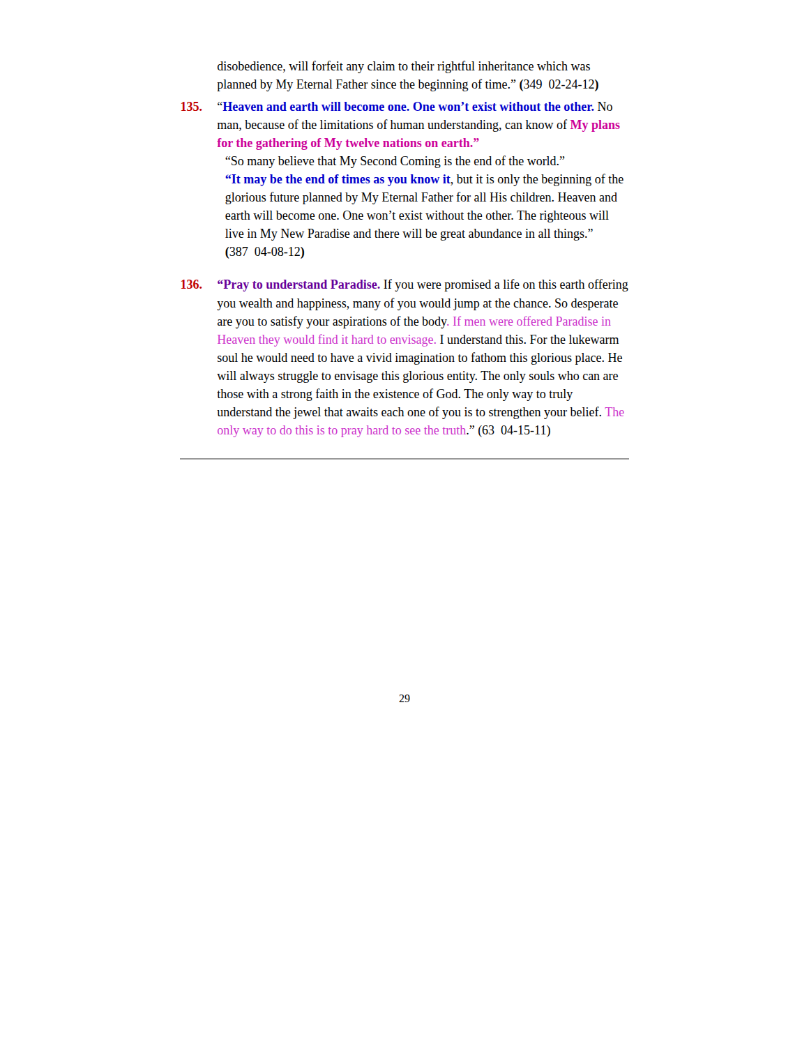disobedience, will forfeit any claim to their rightful inheritance which was planned by My Eternal Father since the beginning of time.” (349 02-24-12)
135.
“Heaven and earth will become one. One won’t exist without the other. No man, because of the limitations of human understanding, can know of My plans for the gathering of My twelve nations on earth.”
“So many believe that My Second Coming is the end of the world.”
“It may be the end of times as you know it, but it is only the beginning of the glorious future planned by My Eternal Father for all His children. Heaven and earth will become one. One won’t exist without the other. The righteous will live in My New Paradise and there will be great abundance in all things.” (387 04-08-12)
136.
“Pray to understand Paradise. If you were promised a life on this earth offering you wealth and happiness, many of you would jump at the chance. So desperate are you to satisfy your aspirations of the body. If men were offered Paradise in Heaven they would find it hard to envisage. I understand this. For the lukewarm soul he would need to have a vivid imagination to fathom this glorious place. He will always struggle to envisage this glorious entity. The only souls who can are those with a strong faith in the existence of God. The only way to truly understand the jewel that awaits each one of you is to strengthen your belief. The only way to do this is to pray hard to see the truth.” (63 04-15-11)
29